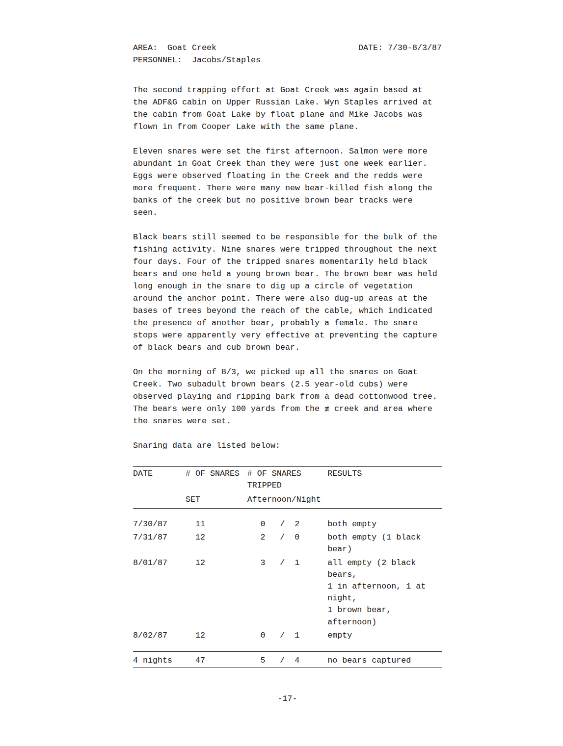AREA: Goat Creek PERSONNEL: Jacobs/Staples
DATE: 7/30-8/3/87
The second trapping effort at Goat Creek was again based at the ADF&G cabin on Upper Russian Lake. Wyn Staples arrived at the cabin from Goat Lake by float plane and Mike Jacobs was flown in from Cooper Lake with the same plane.
Eleven snares were set the first afternoon. Salmon were more abundant in Goat Creek than they were just one week earlier. Eggs were observed floating in the Creek and the redds were more frequent. There were many new bear-killed fish along the banks of the creek but no positive brown bear tracks were seen.
Black bears still seemed to be responsible for the bulk of the fishing activity. Nine snares were tripped throughout the next four days. Four of the tripped snares momentarily held black bears and one held a young brown bear. The brown bear was held long enough in the snare to dig up a circle of vegetation around the anchor point. There were also dug-up areas at the bases of trees beyond the reach of the cable, which indicated the presence of another bear, probably a female. The snare stops were apparently very effective at preventing the capture of black bears and cub brown bear.
On the morning of 8/3, we picked up all the snares on Goat Creek. Two subadult brown bears (2.5 year-old cubs) were observed playing and ripping bark from a dead cottonwood tree. The bears were only 100 yards from the ≢ creek and area where the snares were set.
Snaring data are listed below:
| DATE | # OF SNARES | # OF SNARES TRIPPED | RESULTS |
| --- | --- | --- | --- |
| | SET | Afternoon/Night | |
| 7/30/87 | 11 | 0 / 2 | both empty |
| 7/31/87 | 12 | 2 / 0 | both empty (1 black bear) |
| 8/01/87 | 12 | 3 / 1 | all empty (2 black bears, 1 in afternoon, 1 at night, 1 brown bear, afternoon) |
| 8/02/87 | 12 | 0 / 1 | empty |
| 4 nights | 47 | 5 / 4 | no bears captured |
-17-